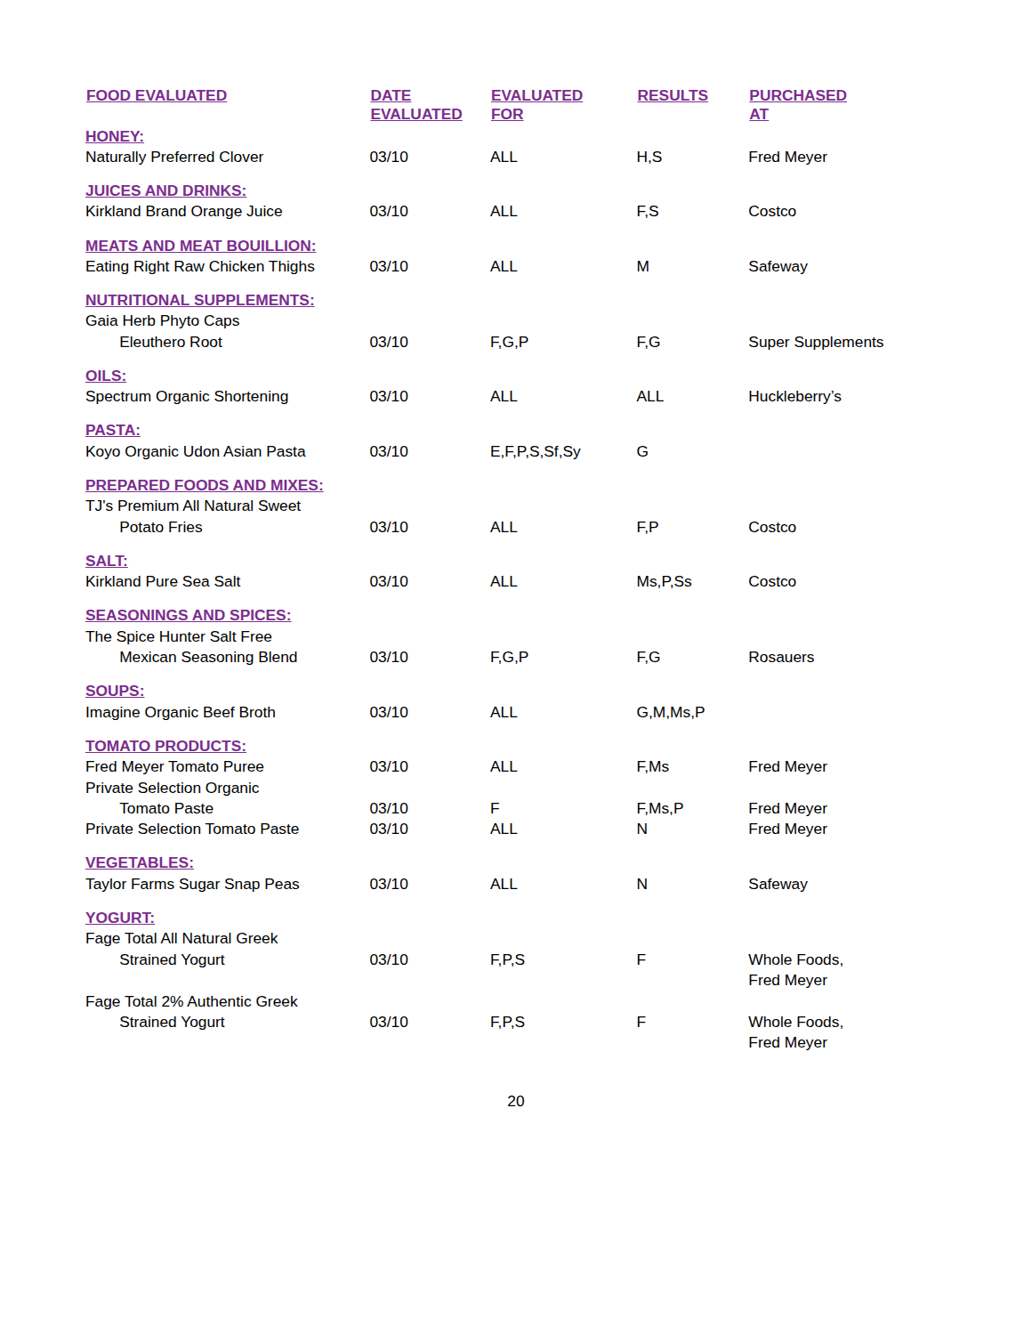| FOOD EVALUATED | DATE EVALUATED | EVALUATED FOR | RESULTS | PURCHASED AT |
| --- | --- | --- | --- | --- |
| HONEY: | | | | |
| Naturally Preferred Clover | 03/10 | ALL | H,S | Fred Meyer |
| JUICES AND DRINKS: | | | | |
| Kirkland Brand Orange Juice | 03/10 | ALL | F,S | Costco |
| MEATS AND MEAT BOUILLION: | | | | |
| Eating Right Raw Chicken Thighs | 03/10 | ALL | M | Safeway |
| NUTRITIONAL SUPPLEMENTS: | | | | |
| Gaia Herb Phyto Caps | | | | |
| Eleuthero Root | 03/10 | F,G,P | F,G | Super Supplements |
| OILS: | | | | |
| Spectrum Organic Shortening | 03/10 | ALL | ALL | Huckleberry’s |
| PASTA: | | | | |
| Koyo Organic Udon Asian Pasta | 03/10 | E,F,P,S,Sf,Sy | G | |
| PREPARED FOODS AND MIXES: | | | | |
| TJ's Premium All Natural Sweet | | | | |
| Potato Fries | 03/10 | ALL | F,P | Costco |
| SALT: | | | | |
| Kirkland Pure Sea Salt | 03/10 | ALL | Ms,P,Ss | Costco |
| SEASONINGS AND SPICES: | | | | |
| The Spice Hunter Salt Free | | | | |
| Mexican Seasoning Blend | 03/10 | F,G,P | F,G | Rosauers |
| SOUPS: | | | | |
| Imagine Organic Beef Broth | 03/10 | ALL | G,M,Ms,P | |
| TOMATO PRODUCTS: | | | | |
| Fred Meyer Tomato Puree | 03/10 | ALL | F,Ms | Fred Meyer |
| Private Selection Organic | | | | |
| Tomato Paste | 03/10 | F | F,Ms,P | Fred Meyer |
| Private Selection Tomato Paste | 03/10 | ALL | N | Fred Meyer |
| VEGETABLES: | | | | |
| Taylor Farms Sugar Snap Peas | 03/10 | ALL | N | Safeway |
| YOGURT: | | | | |
| Fage Total All Natural Greek | | | | |
| Strained Yogurt | 03/10 | F,P,S | F | Whole Foods, Fred Meyer |
| Fage Total 2% Authentic Greek | | | | |
| Strained Yogurt | 03/10 | F,P,S | F | Whole Foods, Fred Meyer |
20